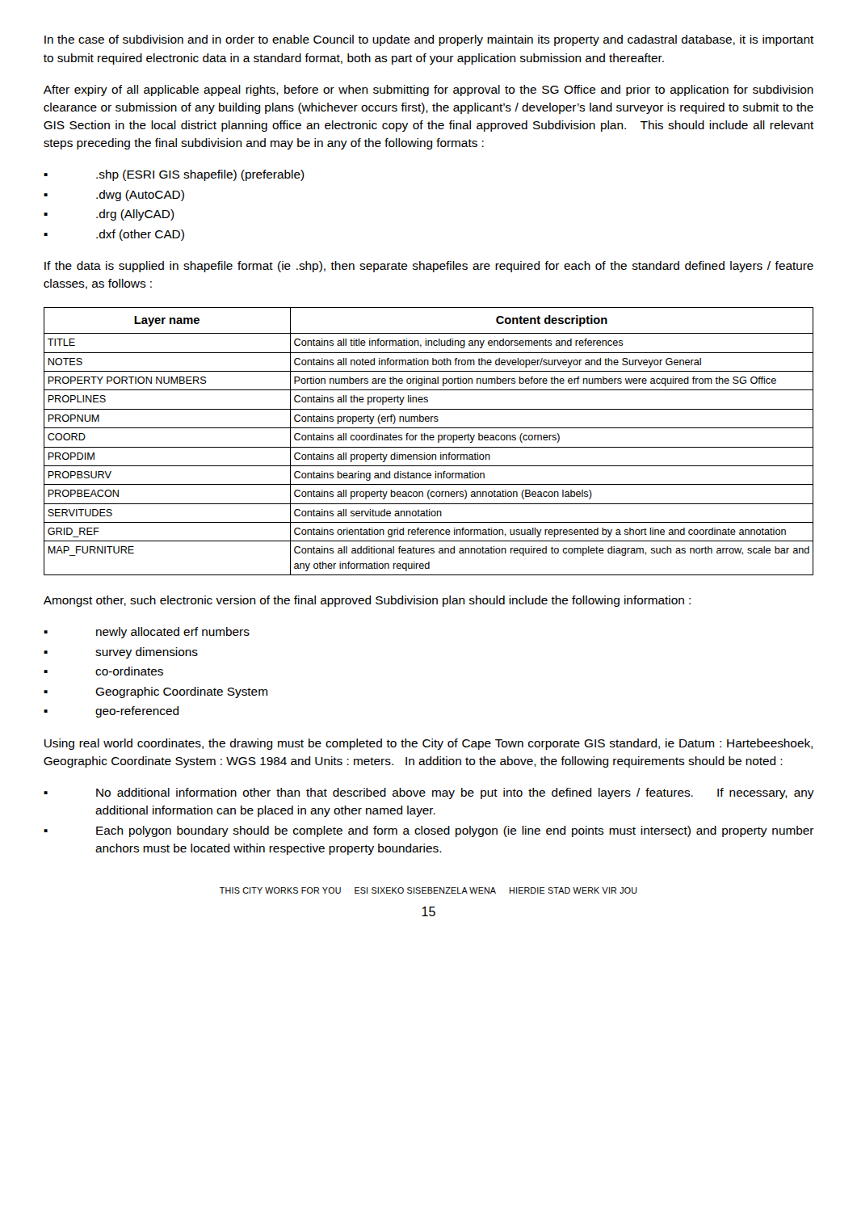In the case of subdivision and in order to enable Council to update and properly maintain its property and cadastral database, it is important to submit required electronic data in a standard format, both as part of your application submission and thereafter.
After expiry of all applicable appeal rights, before or when submitting for approval to the SG Office and prior to application for subdivision clearance or submission of any building plans (whichever occurs first), the applicant’s / developer’s land surveyor is required to submit to the GIS Section in the local district planning office an electronic copy of the final approved Subdivision plan. This should include all relevant steps preceding the final subdivision and may be in any of the following formats :
.shp (ESRI GIS shapefile) (preferable)
.dwg (AutoCAD)
.drg (AllyCAD)
.dxf (other CAD)
If the data is supplied in shapefile format (ie .shp), then separate shapefiles are required for each of the standard defined layers / feature classes, as follows :
| Layer name | Content description |
| --- | --- |
| TITLE | Contains all title information, including any endorsements and references |
| NOTES | Contains all noted information both from the developer/surveyor and the Surveyor General |
| PROPERTY PORTION NUMBERS | Portion numbers are the original portion numbers before the erf numbers were acquired from the SG Office |
| PROPLINES | Contains all the property lines |
| PROPNUM | Contains property (erf) numbers |
| COORD | Contains all coordinates for the property beacons (corners) |
| PROPDIM | Contains all property dimension information |
| PROPBSURV | Contains bearing and distance information |
| PROPBEACON | Contains all property beacon (corners) annotation (Beacon labels) |
| SERVITUDES | Contains all servitude annotation |
| GRID_REF | Contains orientation grid reference information, usually represented by a short line and coordinate annotation |
| MAP_FURNITURE | Contains all additional features and annotation required to complete diagram, such as north arrow, scale bar and any other information required |
Amongst other, such electronic version of the final approved Subdivision plan should include the following information :
newly allocated erf numbers
survey dimensions
co-ordinates
Geographic Coordinate System
geo-referenced
Using real world coordinates, the drawing must be completed to the City of Cape Town corporate GIS standard, ie Datum : Hartebeeshoek, Geographic Coordinate System : WGS 1984 and Units : meters. In addition to the above, the following requirements should be noted :
No additional information other than that described above may be put into the defined layers / features. If necessary, any additional information can be placed in any other named layer.
Each polygon boundary should be complete and form a closed polygon (ie line end points must intersect) and property number anchors must be located within respective property boundaries.
THIS CITY WORKS FOR YOU ESI SIXEKO SISEBENZELA WENA HIERDIE STAD WERK VIR JOU
15